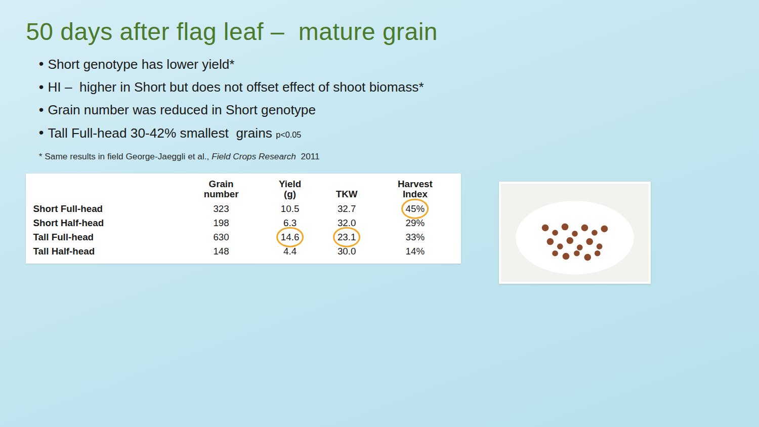50 days after flag leaf – mature grain
Short genotype has lower yield*
HI – higher in Short but does not offset effect of shoot biomass*
Grain number was reduced in Short genotype
Tall Full-head 30-42% smallest grains p<0.05
* Same results in field George-Jaeggli et al., Field Crops Research 2011
| | Grain number | Yield (g) | TKW | Harvest Index |
| --- | --- | --- | --- | --- |
| Short Full-head | 323 | 10.5 | 32.7 | 45% |
| Short Half-head | 198 | 6.3 | 32.0 | 29% |
| Tall Full-head | 630 | 14.6 | 23.1 | 33% |
| Tall Half-head | 148 | 4.4 | 30.0 | 14% |